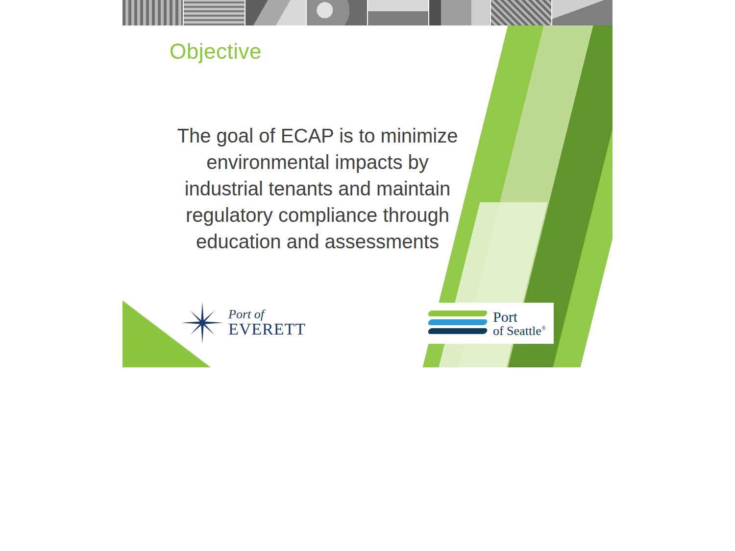Objective
The goal of ECAP is to minimize environmental impacts by industrial tenants and maintain regulatory compliance through education and assessments
Port of Everett
Port of Seattle®